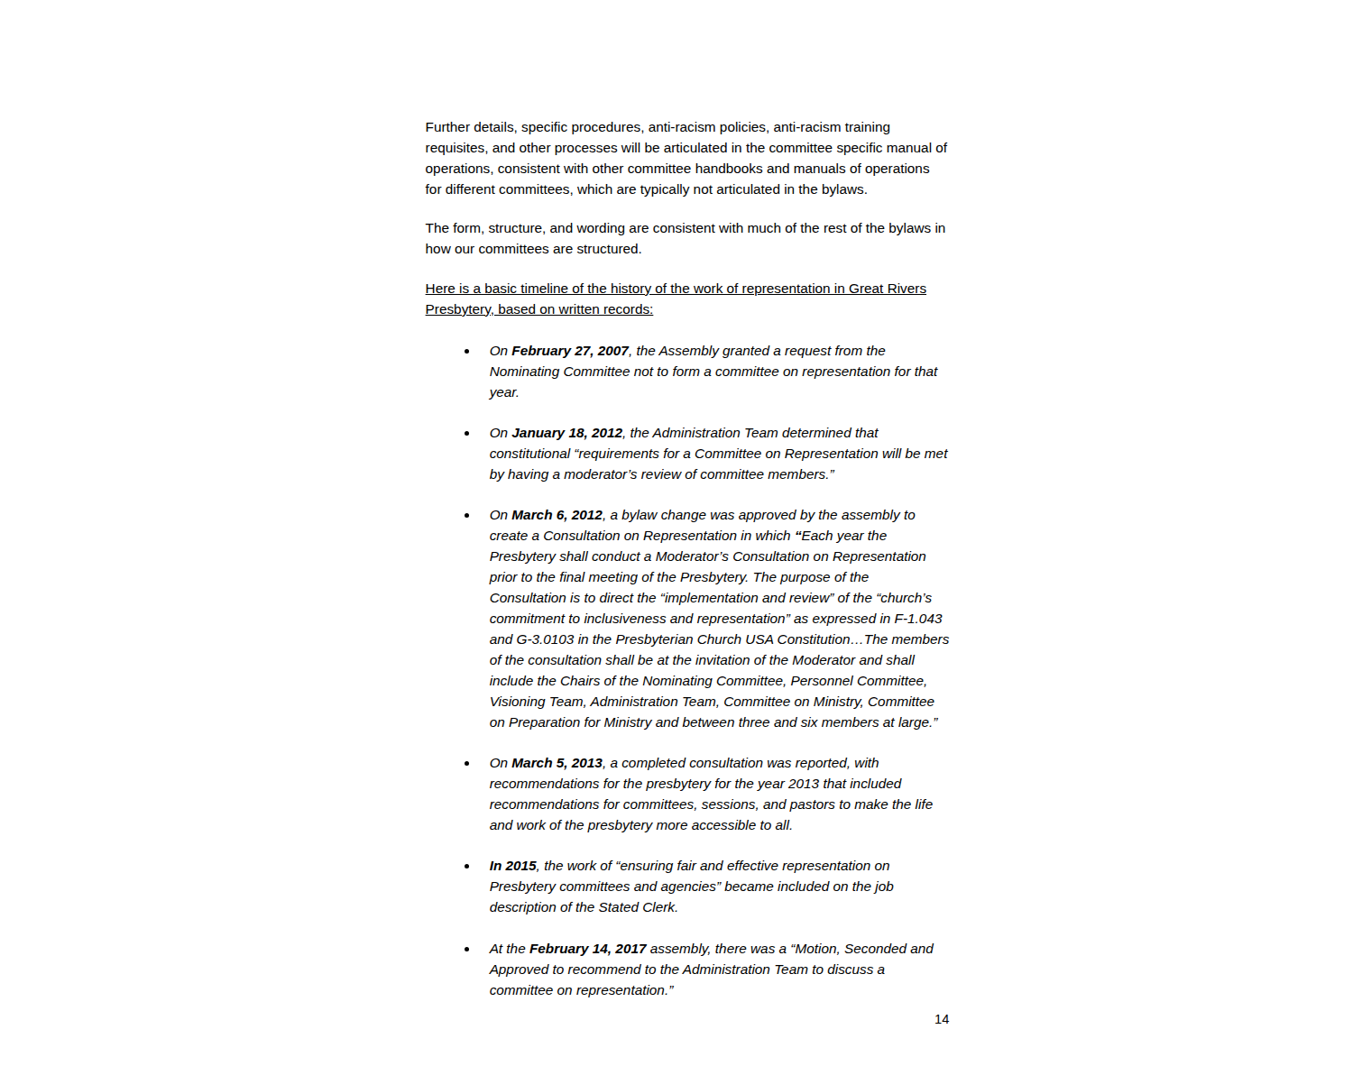Further details, specific procedures, anti-racism policies, anti-racism training requisites, and other processes will be articulated in the committee specific manual of operations, consistent with other committee handbooks and manuals of operations for different committees, which are typically not articulated in the bylaws.
The form, structure, and wording are consistent with much of the rest of the bylaws in how our committees are structured.
Here is a basic timeline of the history of the work of representation in Great Rivers Presbytery, based on written records:
On February 27, 2007, the Assembly granted a request from the Nominating Committee not to form a committee on representation for that year.
On January 18, 2012, the Administration Team determined that constitutional “requirements for a Committee on Representation will be met by having a moderator’s review of committee members.”
On March 6, 2012, a bylaw change was approved by the assembly to create a Consultation on Representation in which “Each year the Presbytery shall conduct a Moderator’s Consultation on Representation prior to the final meeting of the Presbytery. The purpose of the Consultation is to direct the “implementation and review” of the “church’s commitment to inclusiveness and representation” as expressed in F-1.043 and G-3.0103 in the Presbyterian Church USA Constitution…The members of the consultation shall be at the invitation of the Moderator and shall include the Chairs of the Nominating Committee, Personnel Committee, Visioning Team, Administration Team, Committee on Ministry, Committee on Preparation for Ministry and between three and six members at large.”
On March 5, 2013, a completed consultation was reported, with recommendations for the presbytery for the year 2013 that included recommendations for committees, sessions, and pastors to make the life and work of the presbytery more accessible to all.
In 2015, the work of “ensuring fair and effective representation on Presbytery committees and agencies” became included on the job description of the Stated Clerk.
At the February 14, 2017 assembly, there was a “Motion, Seconded and Approved to recommend to the Administration Team to discuss a committee on representation.”
14